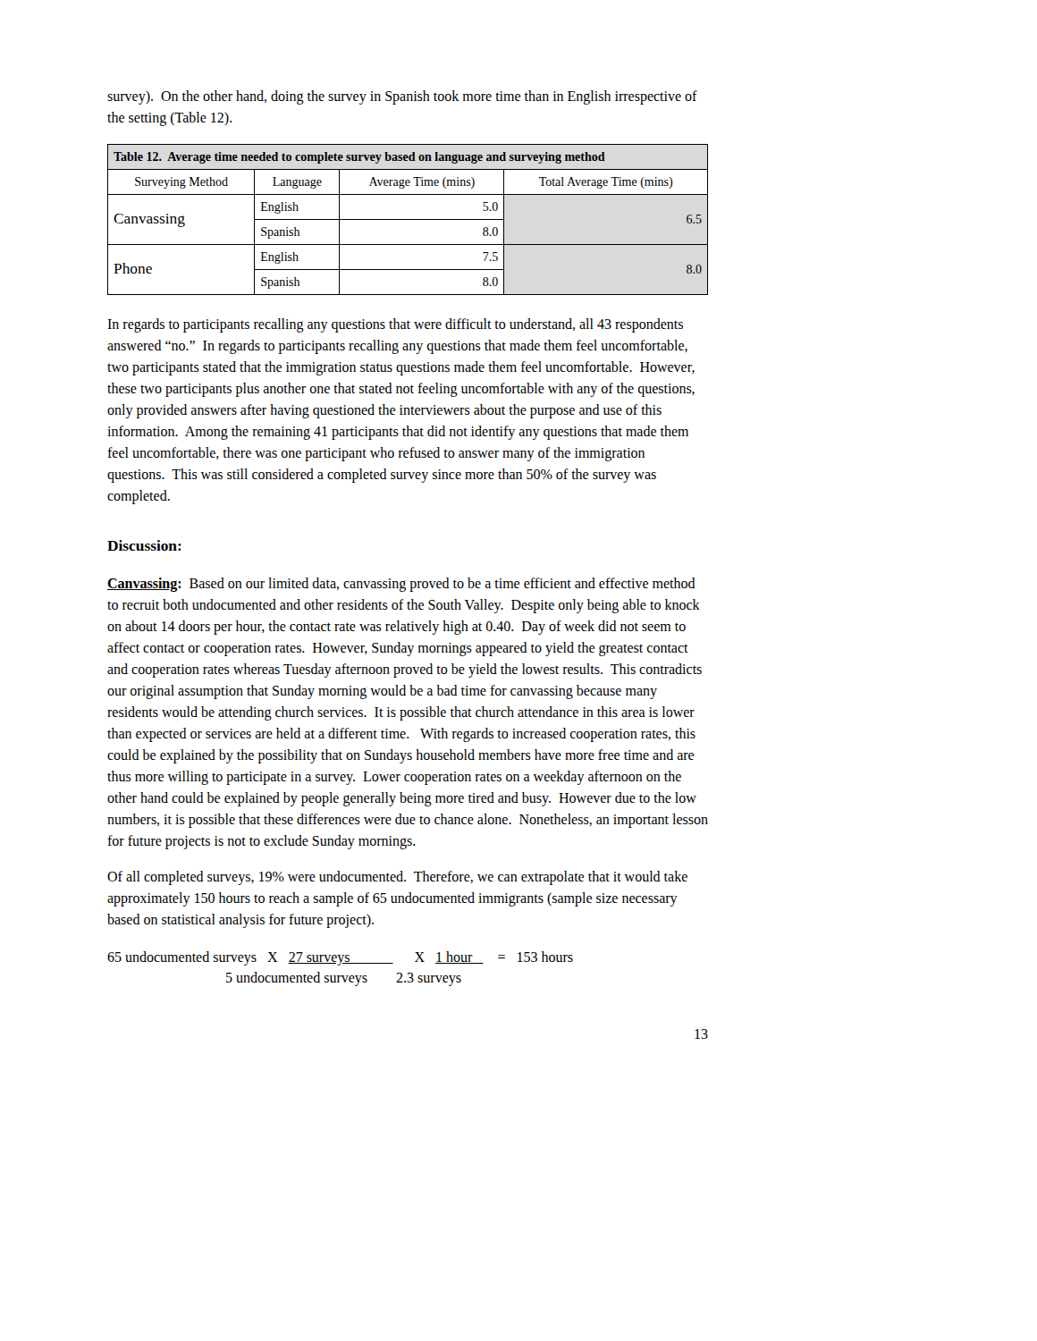survey). On the other hand, doing the survey in Spanish took more time than in English irrespective of the setting (Table 12).
Table 12. Average time needed to complete survey based on language and surveying method
| Surveying Method | Language | Average Time (mins) | Total Average Time (mins) |
| --- | --- | --- | --- |
| Canvassing | English | 5.0 | 6.5 |
| Spanish | 8.0 |
| Phone | English | 7.5 | 8.0 |
| Spanish | 8.0 |
In regards to participants recalling any questions that were difficult to understand, all 43 respondents answered “no.” In regards to participants recalling any questions that made them feel uncomfortable, two participants stated that the immigration status questions made them feel uncomfortable. However, these two participants plus another one that stated not feeling uncomfortable with any of the questions, only provided answers after having questioned the interviewers about the purpose and use of this information. Among the remaining 41 participants that did not identify any questions that made them feel uncomfortable, there was one participant who refused to answer many of the immigration questions. This was still considered a completed survey since more than 50% of the survey was completed.
Discussion:
Canvassing: Based on our limited data, canvassing proved to be a time efficient and effective method to recruit both undocumented and other residents of the South Valley. Despite only being able to knock on about 14 doors per hour, the contact rate was relatively high at 0.40. Day of week did not seem to affect contact or cooperation rates. However, Sunday mornings appeared to yield the greatest contact and cooperation rates whereas Tuesday afternoon proved to be yield the lowest results. This contradicts our original assumption that Sunday morning would be a bad time for canvassing because many residents would be attending church services. It is possible that church attendance in this area is lower than expected or services are held at a different time. With regards to increased cooperation rates, this could be explained by the possibility that on Sundays household members have more free time and are thus more willing to participate in a survey. Lower cooperation rates on a weekday afternoon on the other hand could be explained by people generally being more tired and busy. However due to the low numbers, it is possible that these differences were due to chance alone. Nonetheless, an important lesson for future projects is not to exclude Sunday mornings.
Of all completed surveys, 19% were undocumented. Therefore, we can extrapolate that it would take approximately 150 hours to reach a sample of 65 undocumented immigrants (sample size necessary based on statistical analysis for future project).
65 undocumented surveys X 27 surveys X 1 hour = 153 hours 5 undocumented surveys 2.3 surveys
13